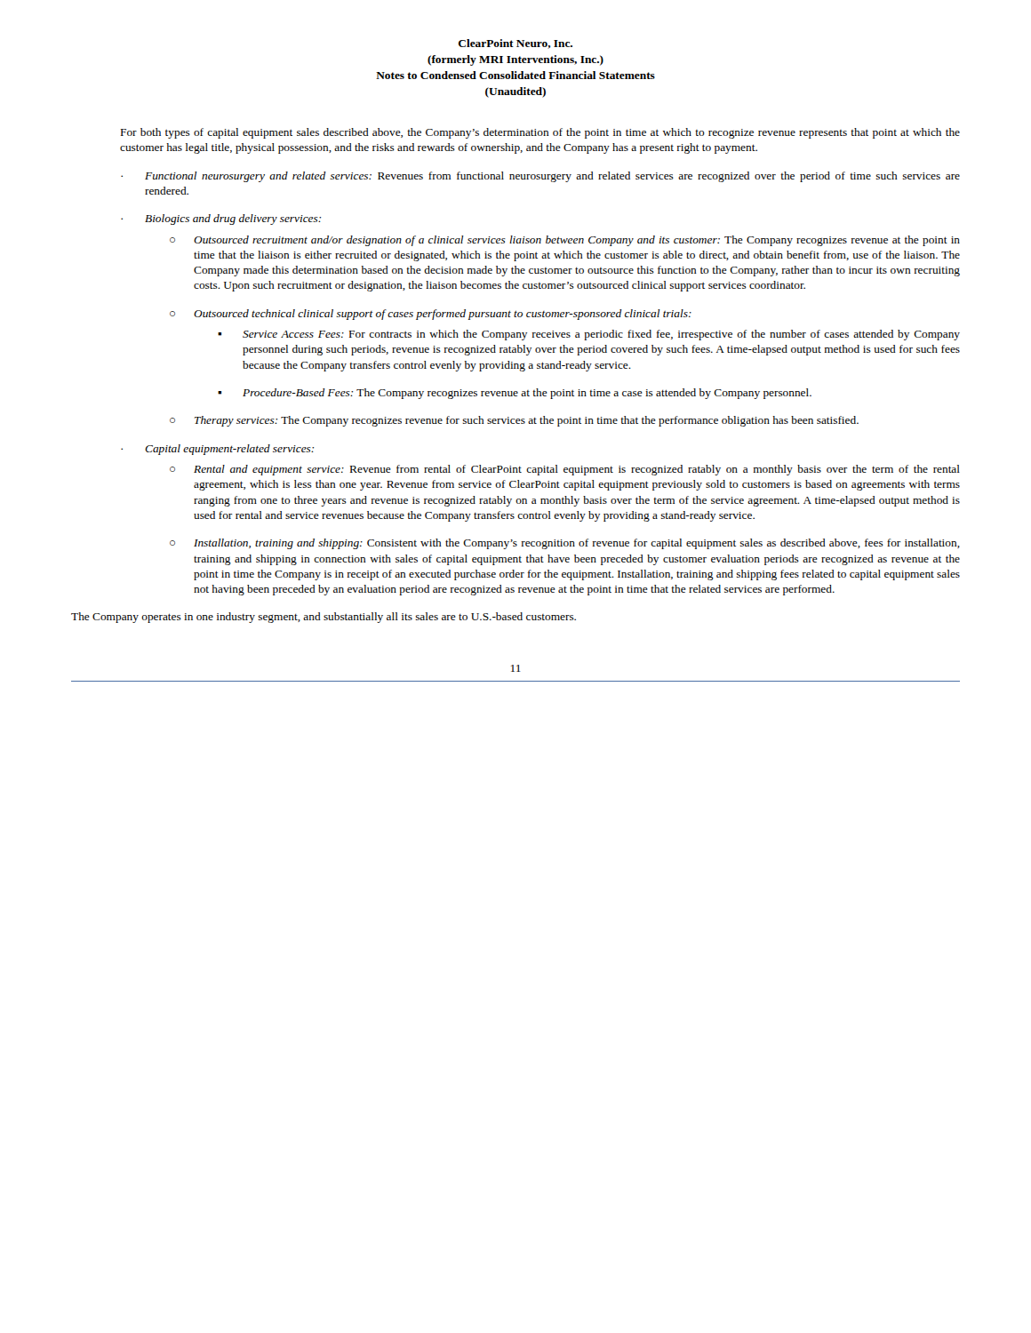ClearPoint Neuro, Inc.
(formerly MRI Interventions, Inc.)
Notes to Condensed Consolidated Financial Statements
(Unaudited)
For both types of capital equipment sales described above, the Company’s determination of the point in time at which to recognize revenue represents that point at which the customer has legal title, physical possession, and the risks and rewards of ownership, and the Company has a present right to payment.
·
Functional neurosurgery and related services: Revenues from functional neurosurgery and related services are recognized over the period of time such services are rendered.
·
Biologics and drug delivery services:
○
Outsourced recruitment and/or designation of a clinical services liaison between Company and its customer: The Company recognizes revenue at the point in time that the liaison is either recruited or designated, which is the point at which the customer is able to direct, and obtain benefit from, use of the liaison. The Company made this determination based on the decision made by the customer to outsource this function to the Company, rather than to incur its own recruiting costs. Upon such recruitment or designation, the liaison becomes the customer’s outsourced clinical support services coordinator.
○
Outsourced technical clinical support of cases performed pursuant to customer-sponsored clinical trials:
▪
Service Access Fees: For contracts in which the Company receives a periodic fixed fee, irrespective of the number of cases attended by Company personnel during such periods, revenue is recognized ratably over the period covered by such fees. A time-elapsed output method is used for such fees because the Company transfers control evenly by providing a stand-ready service.
▪
Procedure-Based Fees: The Company recognizes revenue at the point in time a case is attended by Company personnel.
○
Therapy services: The Company recognizes revenue for such services at the point in time that the performance obligation has been satisfied.
·
Capital equipment-related services:
○
Rental and equipment service: Revenue from rental of ClearPoint capital equipment is recognized ratably on a monthly basis over the term of the rental agreement, which is less than one year. Revenue from service of ClearPoint capital equipment previously sold to customers is based on agreements with terms ranging from one to three years and revenue is recognized ratably on a monthly basis over the term of the service agreement. A time-elapsed output method is used for rental and service revenues because the Company transfers control evenly by providing a stand-ready service.
○
Installation, training and shipping: Consistent with the Company’s recognition of revenue for capital equipment sales as described above, fees for installation, training and shipping in connection with sales of capital equipment that have been preceded by customer evaluation periods are recognized as revenue at the point in time the Company is in receipt of an executed purchase order for the equipment. Installation, training and shipping fees related to capital equipment sales not having been preceded by an evaluation period are recognized as revenue at the point in time that the related services are performed.
The Company operates in one industry segment, and substantially all its sales are to U.S.-based customers.
11